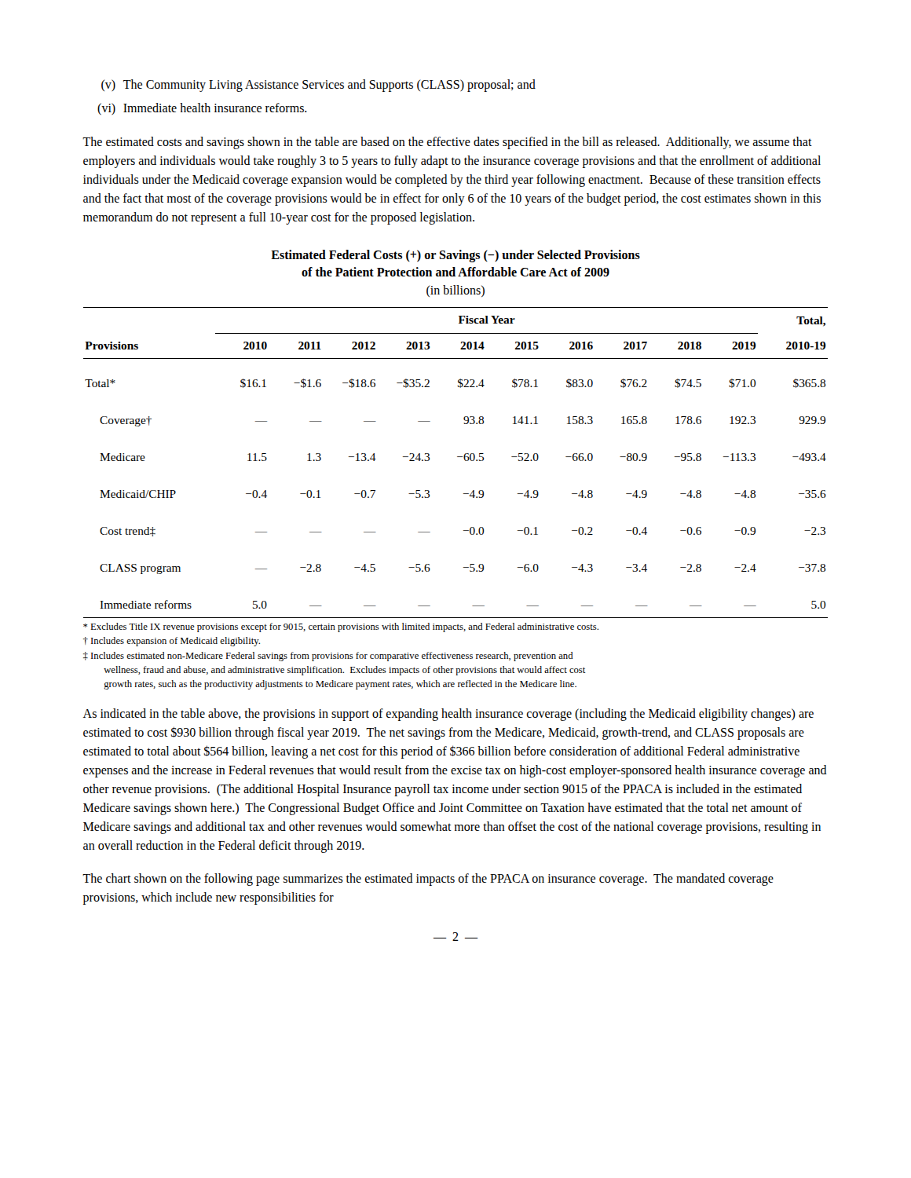(v) The Community Living Assistance Services and Supports (CLASS) proposal; and
(vi) Immediate health insurance reforms.
The estimated costs and savings shown in the table are based on the effective dates specified in the bill as released. Additionally, we assume that employers and individuals would take roughly 3 to 5 years to fully adapt to the insurance coverage provisions and that the enrollment of additional individuals under the Medicaid coverage expansion would be completed by the third year following enactment. Because of these transition effects and the fact that most of the coverage provisions would be in effect for only 6 of the 10 years of the budget period, the cost estimates shown in this memorandum do not represent a full 10-year cost for the proposed legislation.
Estimated Federal Costs (+) or Savings (−) under Selected Provisions
of the Patient Protection and Affordable Care Act of 2009
(in billions)
| | Fiscal Year | Total, |
| --- | --- | --- |
| Provisions | 2010 | 2011 | 2012 | 2013 | 2014 | 2015 | 2016 | 2017 | 2018 | 2019 | 2010-19 |
| Total* | $16.1 | −$1.6 | −$18.6 | −$35.2 | $22.4 | $78.1 | $83.0 | $76.2 | $74.5 | $71.0 | $365.8 |
| Coverage† | — | — | — | — | 93.8 | 141.1 | 158.3 | 165.8 | 178.6 | 192.3 | 929.9 |
| Medicare | 11.5 | 1.3 | −13.4 | −24.3 | −60.5 | −52.0 | −66.0 | −80.9 | −95.8 | −113.3 | −493.4 |
| Medicaid/CHIP | −0.4 | −0.1 | −0.7 | −5.3 | −4.9 | −4.9 | −4.8 | −4.9 | −4.8 | −4.8 | −35.6 |
| Cost trend‡ | — | — | — | — | −0.0 | −0.1 | −0.2 | −0.4 | −0.6 | −0.9 | −2.3 |
| CLASS program | — | −2.8 | −4.5 | −5.6 | −5.9 | −6.0 | −4.3 | −3.4 | −2.8 | −2.4 | −37.8 |
| Immediate reforms | 5.0 | — | — | — | — | — | — | — | — | — | 5.0 |
* Excludes Title IX revenue provisions except for 9015, certain provisions with limited impacts, and Federal administrative costs.
† Includes expansion of Medicaid eligibility.
‡ Includes estimated non-Medicare Federal savings from provisions for comparative effectiveness research, prevention and
wellness, fraud and abuse, and administrative simplification. Excludes impacts of other provisions that would affect cost
growth rates, such as the productivity adjustments to Medicare payment rates, which are reflected in the Medicare line.
As indicated in the table above, the provisions in support of expanding health insurance coverage (including the Medicaid eligibility changes) are estimated to cost $930 billion through fiscal year 2019. The net savings from the Medicare, Medicaid, growth-trend, and CLASS proposals are estimated to total about $564 billion, leaving a net cost for this period of $366 billion before consideration of additional Federal administrative expenses and the increase in Federal revenues that would result from the excise tax on high-cost employer-sponsored health insurance coverage and other revenue provisions. (The additional Hospital Insurance payroll tax income under section 9015 of the PPACA is included in the estimated Medicare savings shown here.) The Congressional Budget Office and Joint Committee on Taxation have estimated that the total net amount of Medicare savings and additional tax and other revenues would somewhat more than offset the cost of the national coverage provisions, resulting in an overall reduction in the Federal deficit through 2019.
The chart shown on the following page summarizes the estimated impacts of the PPACA on insurance coverage. The mandated coverage provisions, which include new responsibilities for
— 2 —